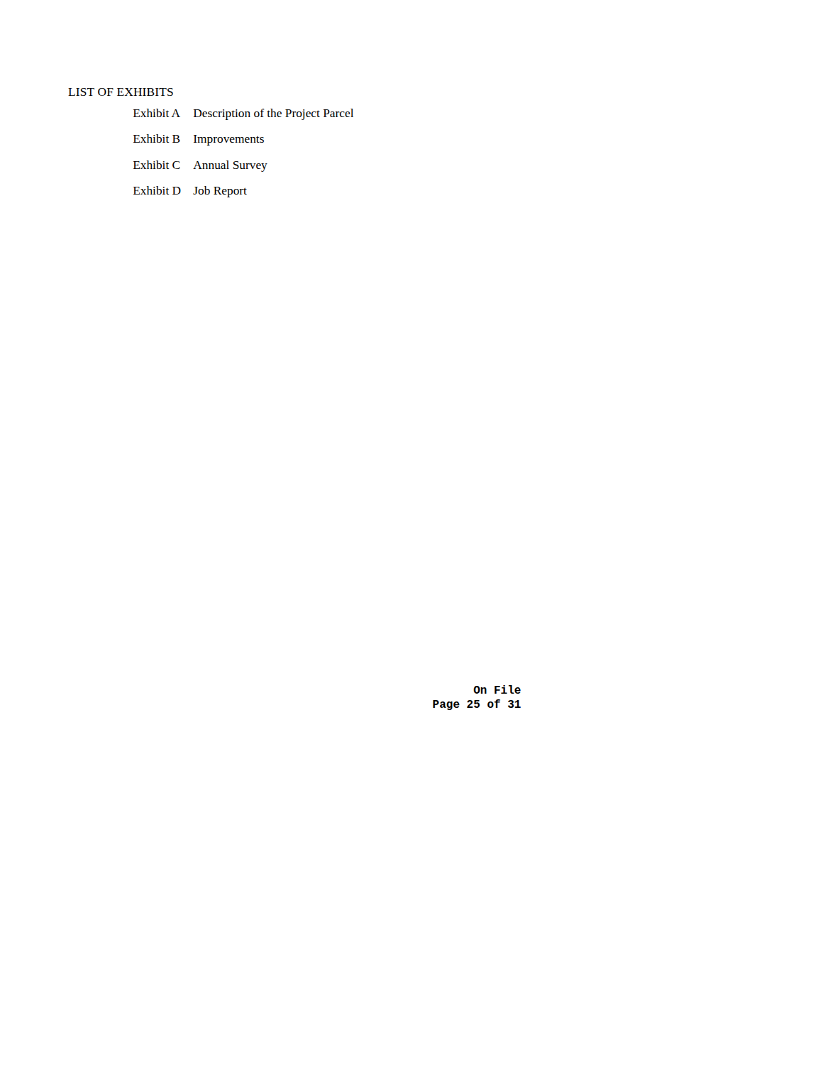LIST OF EXHIBITS
| Exhibit A | Description of the Project Parcel |
| Exhibit B | Improvements |
| Exhibit C | Annual Survey |
| Exhibit D | Job Report |
On File
Page 25 of 31